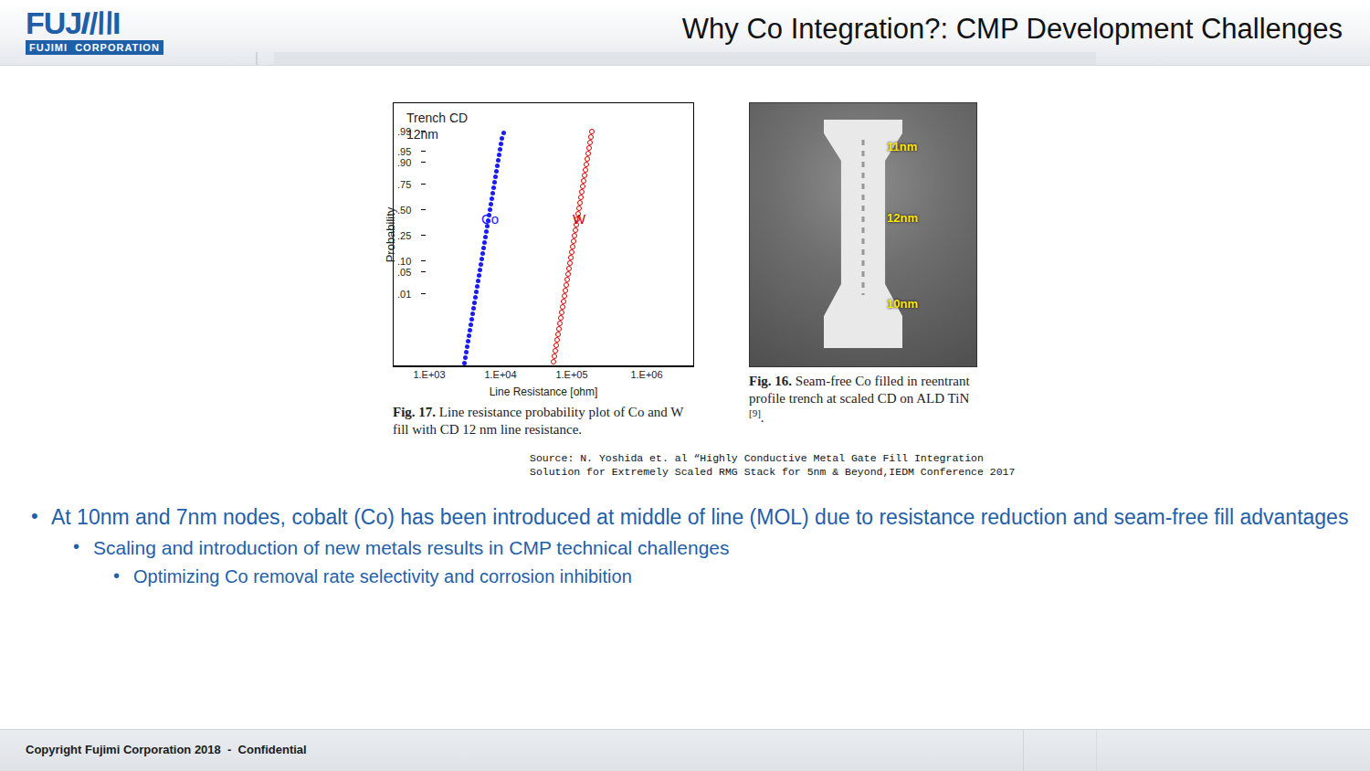FUJI/\\I
FUJIMI CORPORATION
Why Co Integration?: CMP Development Challenges
Probability
Trench CD
12nm
.99
.95
.90
.75
.50
.25
.10
.05
.01
Co
W
1.E+03 1.E+04 1.E+05 1.E+06
Line Resistance [ohm]
Fig. 17. Line resistance probability plot of Co and W fill with CD 12 nm line resistance.
11nm
12nm
10nm
Fig. 16. Seam-free Co filled in reentrant profile trench at scaled CD on ALD TiN [9].
Source: N. Yoshida et. al “Highly Conductive Metal Gate Fill Integration
Solution for Extremely Scaled RMG Stack for 5nm & Beyond,IEDM Conference 2017
At 10nm and 7nm nodes, cobalt (Co) has been introduced at middle of line (MOL) due to resistance reduction and seam-free fill advantages
Scaling and introduction of new metals results in CMP technical challenges
Optimizing Co removal rate selectivity and corrosion inhibition
Copyright Fujimi Corporation 2018 - Confidential